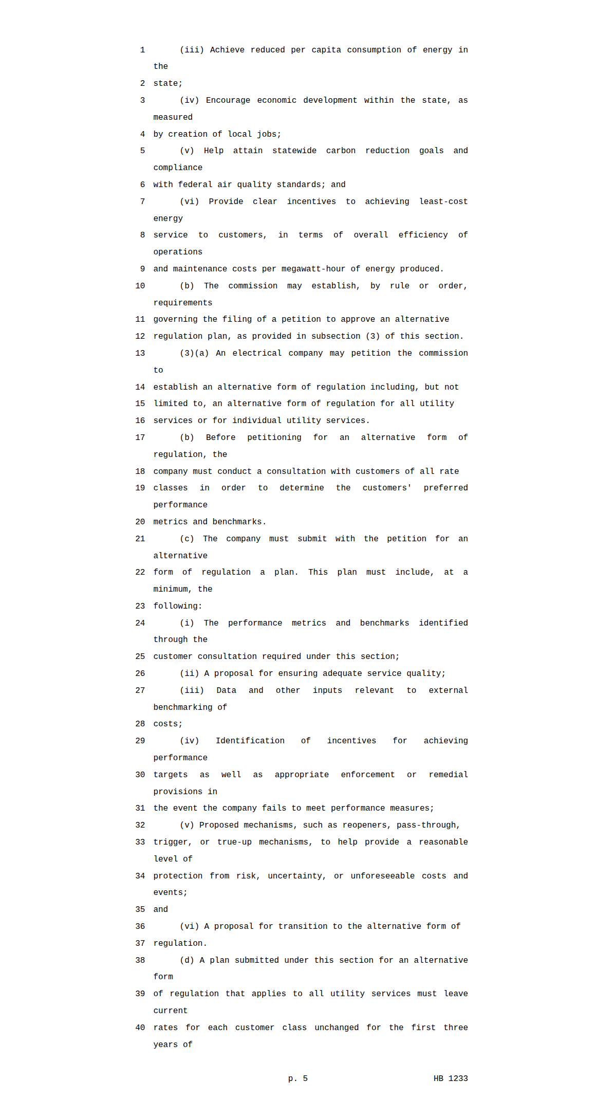(iii) Achieve reduced per capita consumption of energy in the
state;
(iv) Encourage economic development within the state, as measured
by creation of local jobs;
(v) Help attain statewide carbon reduction goals and compliance
with federal air quality standards; and
(vi) Provide clear incentives to achieving least-cost energy
service to customers, in terms of overall efficiency of operations
and maintenance costs per megawatt-hour of energy produced.
(b) The commission may establish, by rule or order, requirements
governing the filing of a petition to approve an alternative
regulation plan, as provided in subsection (3) of this section.
(3)(a) An electrical company may petition the commission to
establish an alternative form of regulation including, but not
limited to, an alternative form of regulation for all utility
services or for individual utility services.
(b) Before petitioning for an alternative form of regulation, the
company must conduct a consultation with customers of all rate
classes in order to determine the customers' preferred performance
metrics and benchmarks.
(c) The company must submit with the petition for an alternative
form of regulation a plan. This plan must include, at a minimum, the
following:
(i) The performance metrics and benchmarks identified through the
customer consultation required under this section;
(ii) A proposal for ensuring adequate service quality;
(iii) Data and other inputs relevant to external benchmarking of
costs;
(iv) Identification of incentives for achieving performance
targets as well as appropriate enforcement or remedial provisions in
the event the company fails to meet performance measures;
(v) Proposed mechanisms, such as reopeners, pass-through,
trigger, or true-up mechanisms, to help provide a reasonable level of
protection from risk, uncertainty, or unforeseeable costs and events;
and
(vi) A proposal for transition to the alternative form of
regulation.
(d) A plan submitted under this section for an alternative form
of regulation that applies to all utility services must leave current
rates for each customer class unchanged for the first three years of
p. 5 HB 1233